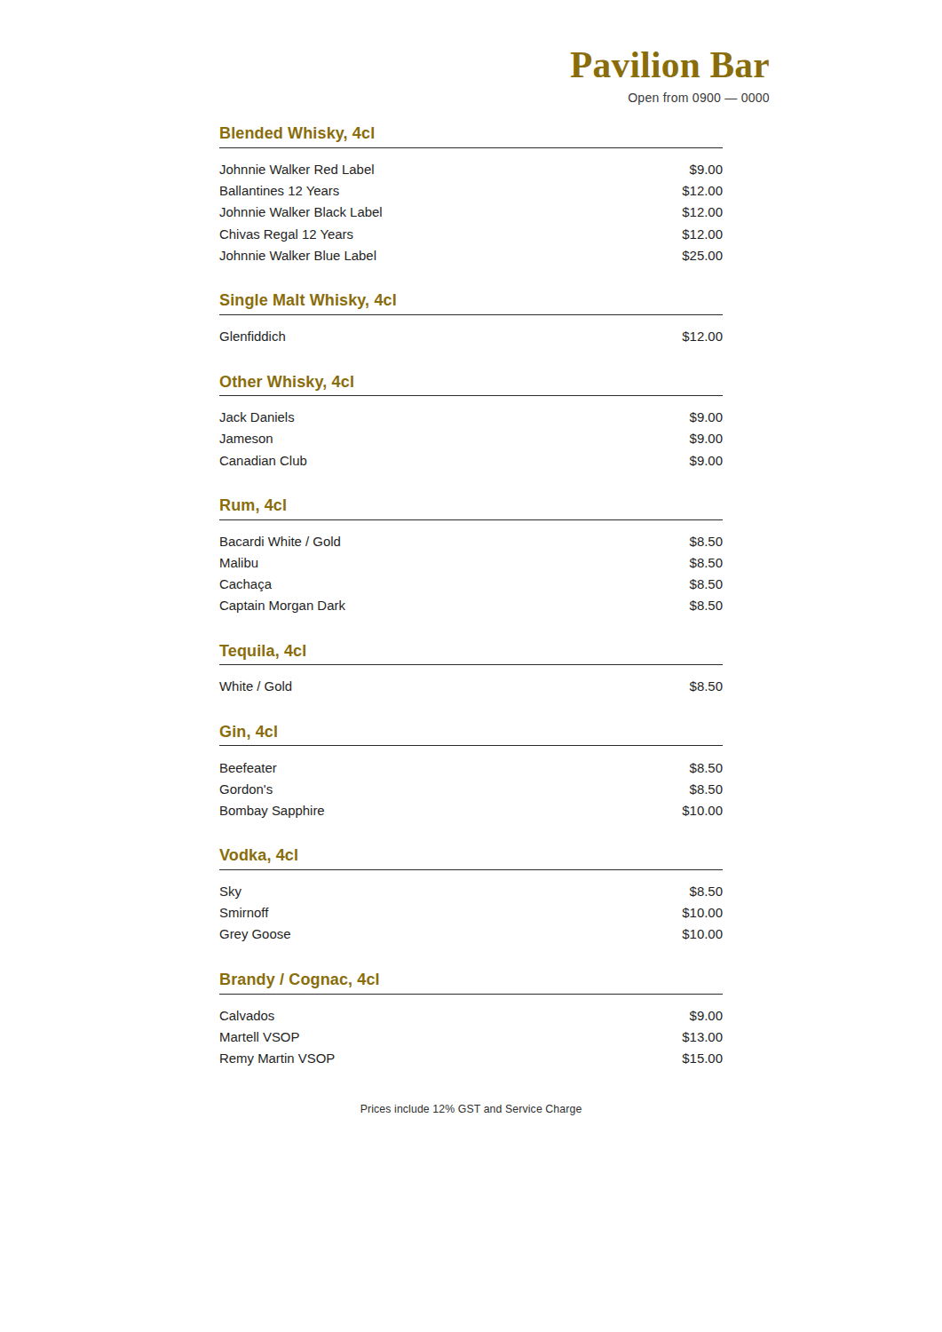Pavilion Bar
Open from 0900 — 0000
Blended Whisky, 4cl
Johnnie Walker Red Label$9.00
Ballantines 12 Years$12.00
Johnnie Walker Black Label$12.00
Chivas Regal 12 Years$12.00
Johnnie Walker Blue Label$25.00
Single Malt Whisky, 4cl
Glenfiddich$12.00
Other Whisky, 4cl
Jack Daniels$9.00
Jameson$9.00
Canadian Club$9.00
Rum, 4cl
Bacardi White / Gold$8.50
Malibu$8.50
Cachaça$8.50
Captain Morgan Dark$8.50
Tequila, 4cl
White / Gold$8.50
Gin, 4cl
Beefeater$8.50
Gordon's$8.50
Bombay Sapphire$10.00
Vodka, 4cl
Sky$8.50
Smirnoff$10.00
Grey Goose$10.00
Brandy / Cognac, 4cl
Calvados$9.00
Martell VSOP$13.00
Remy Martin VSOP$15.00
Prices include 12% GST and Service Charge